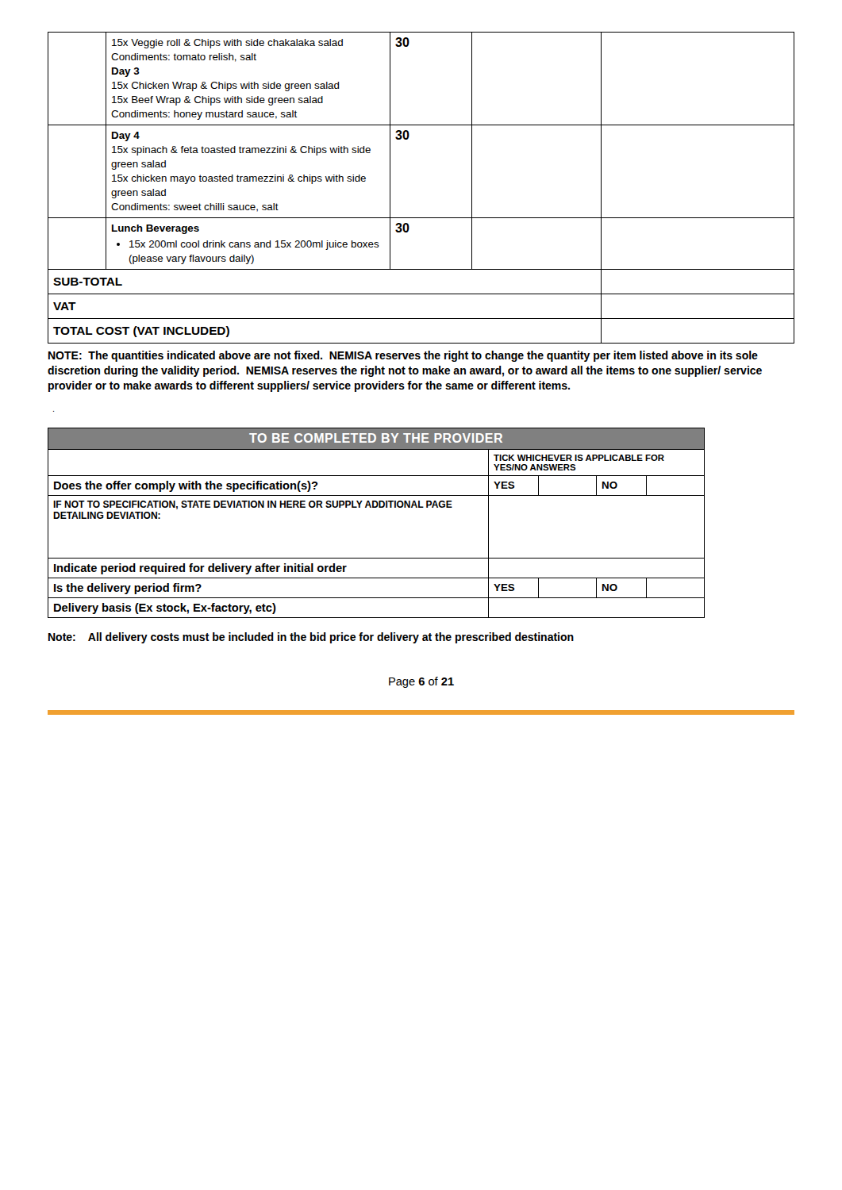| | 15x Veggie roll & Chips with side chakalaka salad Condiments: tomato relish, salt Day 3 15x Chicken Wrap & Chips with side green salad 15x Beef Wrap & Chips with side green salad Condiments: honey mustard sauce, salt | 30 | | |
| | Day 4 15x spinach & feta toasted tramezzini & Chips with side green salad 15x chicken mayo toasted tramezzini & chips with side green salad Condiments: sweet chilli sauce, salt | 30 | | |
| | Lunch Beverages 15x 200ml cool drink cans and 15x 200ml juice boxes (please vary flavours daily) | 30 | | |
| SUB-TOTAL | |
| VAT | |
| TOTAL COST (VAT INCLUDED) | |
NOTE: The quantities indicated above are not fixed. NEMISA reserves the right to change the quantity per item listed above in its sole discretion during the validity period. NEMISA reserves the right not to make an award, or to award all the items to one supplier/ service provider or to make awards to different suppliers/ service providers for the same or different items.
.
| TO BE COMPLETED BY THE PROVIDER |
| | TICK WHICHEVER IS APPLICABLE FOR YES/NO ANSWERS |
| Does the offer comply with the specification(s)? | YES | | NO | |
| IF NOT TO SPECIFICATION, STATE DEVIATION IN HERE OR SUPPLY ADDITIONAL PAGE DETAILING DEVIATION: | |
| Indicate period required for delivery after initial order | |
| Is the delivery period firm? | YES | | NO | |
| Delivery basis (Ex stock, Ex-factory, etc) | |
Note: All delivery costs must be included in the bid price for delivery at the prescribed destination
Page 6 of 21